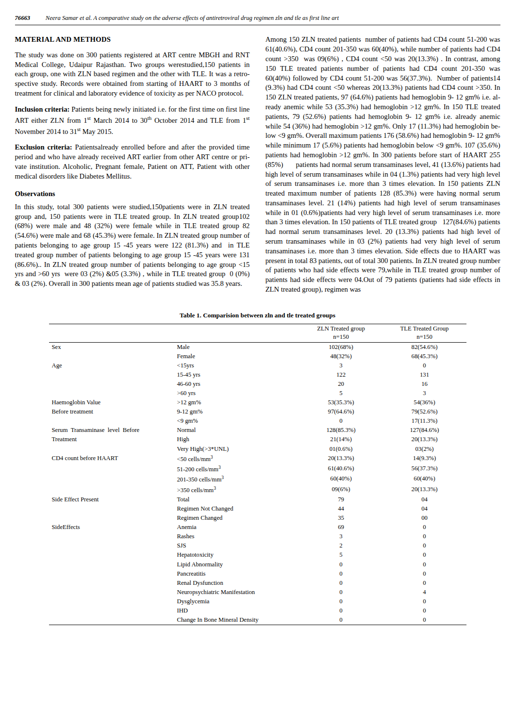76663 Neera Samar et al. A comparative study on the adverse effects of antiretroviral drug regimen zln and tle as first line art
MATERIAL AND METHODS
The study was done on 300 patients registered at ART centre MBGH and RNT Medical College, Udaipur Rajasthan. Two groups werestudied,150 patients in each group, one with ZLN based regimen and the other with TLE. It was a retrospective study. Records were obtained from starting of HAART to 3 months of treatment for clinical and laboratory evidence of toxicity as per NACO protocol.
Inclusion criteria: Patients being newly initiated i.e. for the first time on first line ART either ZLN from 1st March 2014 to 30th October 2014 and TLE from 1st November 2014 to 31st May 2015.
Exclusion criteria: Patientsalready enrolled before and after the provided time period and who have already received ART earlier from other ART centre or private institution. Alcoholic, Pregnant female, Patient on ATT, Patient with other medical disorders like Diabetes Mellitus.
Observations
In this study, total 300 patients were studied,150patients were in ZLN treated group and, 150 patients were in TLE treated group. In ZLN treated group102 (68%) were male and 48 (32%) were female while in TLE treated group 82 (54.6%) were male and 68 (45.3%) were female. In ZLN treated group number of patients belonging to age group 15 -45 years were 122 (81.3%) and in TLE treated group number of patients belonging to age group 15 -45 years were 131 (86.6%).. In ZLN treated group number of patients belonging to age group <15 yrs and >60 yrs were 03 (2%) &05 (3.3%) , while in TLE treated group 0 (0%) & 03 (2%). Overall in 300 patients mean age of patients studied was 35.8 years.
Among 150 ZLN treated patients number of patients had CD4 count 51-200 was 61(40.6%), CD4 count 201-350 was 60(40%), while number of patients had CD4 count >350 was 09(6%) , CD4 count <50 was 20(13.3%) . In contrast, among 150 TLE treated patients number of patients had CD4 count 201-350 was 60(40%) followed by CD4 count 51-200 was 56(37.3%). Number of patients14 (9.3%) had CD4 count <50 whereas 20(13.3%) patients had CD4 count >350. In 150 ZLN treated patients, 97 (64.6%) patients had hemoglobin 9- 12 gm% i.e. already anemic while 53 (35.3%) had hemoglobin >12 gm%. In 150 TLE treated patients, 79 (52.6%) patients had hemoglobin 9- 12 gm% i.e. already anemic while 54 (36%) had hemoglobin >12 gm%. Only 17 (11.3%) had hemoglobin below <9 gm%. Overall maximum patients 176 (58.6%) had hemoglobin 9- 12 gm% while minimum 17 (5.6%) patients had hemoglobin below <9 gm%. 107 (35.6%) patients had hemoglobin >12 gm%. In 300 patients before start of HAART 255 (85%) patients had normal serum transaminases level, 41 (13.6%) patients had high level of serum transaminases while in 04 (1.3%) patients had very high level of serum transaminases i.e. more than 3 times elevation. In 150 patients ZLN treated maximum number of patients 128 (85.3%) were having normal serum transaminases level. 21 (14%) patients had high level of serum transaminases while in 01 (0.6%)patients had very high level of serum transaminases i.e. more than 3 times elevation. In 150 patients of TLE treated group 127(84.6%) patients had normal serum transaminases level. 20 (13.3%) patients had high level of serum transaminases while in 03 (2%) patients had very high level of serum transaminases i.e. more than 3 times elevation. Side effects due to HAART was present in total 83 patients, out of total 300 patients. In ZLN treated group number of patients who had side effects were 79,while in TLE treated group number of patients had side effects were 04.Out of 79 patients (patients had side effects in ZLN treated group), regimen was
Table 1. Comparision between zln and tle treated groups
| | | ZLN Treated group n=150 | TLE Treated Group n=150 |
| --- | --- | --- | --- |
| Sex | Male | 102(68%) | 82(54.6%) |
| | Female | 48(32%) | 68(45.3%) |
| Age | <15yrs | 3 | 0 |
| | 15-45 yrs | 122 | 131 |
| | 46-60 yrs | 20 | 16 |
| | >60 yrs | 5 | 3 |
| Haemoglobin Value | >12 gm% | 53(35.3%) | 54(36%) |
| Before treatment | 9-12 gm% | 97(64.6%) | 79(52.6%) |
| | <9 gm% | 0 | 17(11.3%) |
| Serum Transaminase level Before | Normal | 128(85.3%) | 127(84.6%) |
| Treatment | High | 21(14%) | 20(13.3%) |
| | Very High(>3*UNL) | 01(0.6%) | 03(2%) |
| CD4 count before HAART | <50 cells/mm 3 | 20(13.3%) | 14(9.3%) |
| | 51-200 cells/mm 3 | 61(40.6%) | 56(37.3%) |
| | 201-350 cells/mm 3 | 60(40%) | 60(40%) |
| | >350 cells/mm 3 | 09(6%) | 20(13.3%) |
| Side Effect Present | Total | 79 | 04 |
| | Regimen Not Changed | 44 | 04 |
| | Regimen Changed | 35 | 00 |
| SideEffects | Anemia | 69 | 0 |
| | Rashes | 3 | 0 |
| | SJS | 2 | 0 |
| | Hepatotoxicity | 5 | 0 |
| | Lipid Abnormality | 0 | 0 |
| | Pancreatitis | 0 | 0 |
| | Renal Dysfunction | 0 | 0 |
| | Neuropsychiatric Manifestation | 0 | 4 |
| | Dysglycemia | 0 | 0 |
| | IHD | 0 | 0 |
| | Change In Bone Mineral Density | 0 | 0 |